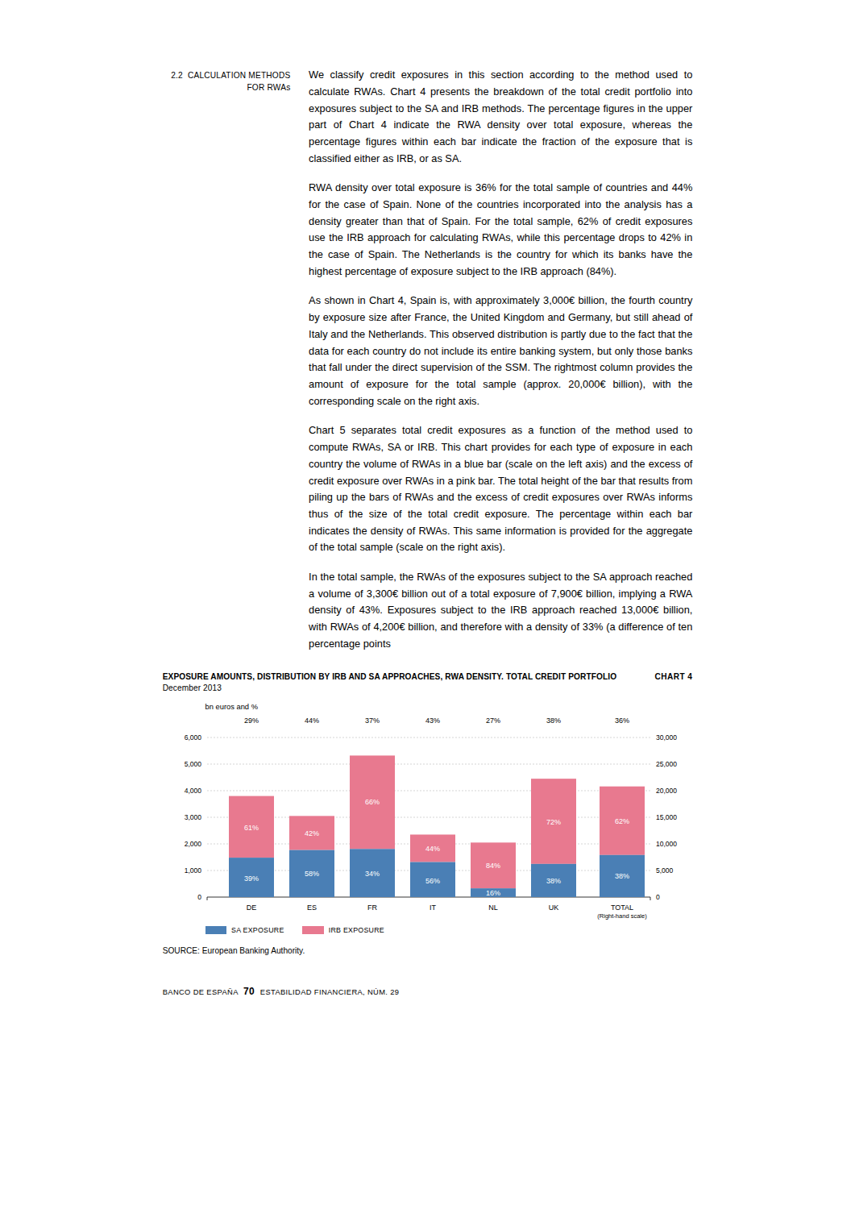2.2 CALCULATION METHODS
FOR RWAs
We classify credit exposures in this section according to the method used to calculate RWAs. Chart 4 presents the breakdown of the total credit portfolio into exposures subject to the SA and IRB methods. The percentage figures in the upper part of Chart 4 indicate the RWA density over total exposure, whereas the percentage figures within each bar indicate the fraction of the exposure that is classified either as IRB, or as SA.
RWA density over total exposure is 36% for the total sample of countries and 44% for the case of Spain. None of the countries incorporated into the analysis has a density greater than that of Spain. For the total sample, 62% of credit exposures use the IRB approach for calculating RWAs, while this percentage drops to 42% in the case of Spain. The Netherlands is the country for which its banks have the highest percentage of exposure subject to the IRB approach (84%).
As shown in Chart 4, Spain is, with approximately 3,000€ billion, the fourth country by exposure size after France, the United Kingdom and Germany, but still ahead of Italy and the Netherlands. This observed distribution is partly due to the fact that the data for each country do not include its entire banking system, but only those banks that fall under the direct supervision of the SSM. The rightmost column provides the amount of exposure for the total sample (approx. 20,000€ billion), with the corresponding scale on the right axis.
Chart 5 separates total credit exposures as a function of the method used to compute RWAs, SA or IRB. This chart provides for each type of exposure in each country the volume of RWAs in a blue bar (scale on the left axis) and the excess of credit exposure over RWAs in a pink bar. The total height of the bar that results from piling up the bars of RWAs and the excess of credit exposures over RWAs informs thus of the size of the total credit exposure. The percentage within each bar indicates the density of RWAs. This same information is provided for the aggregate of the total sample (scale on the right axis).
In the total sample, the RWAs of the exposures subject to the SA approach reached a volume of 3,300€ billion out of a total exposure of 7,900€ billion, implying a RWA density of 43%. Exposures subject to the IRB approach reached 13,000€ billion, with RWAs of 4,200€ billion, and therefore with a density of 33% (a difference of ten percentage points
EXPOSURE AMOUNTS, DISTRIBUTION BY IRB AND SA APPROACHES, RWA DENSITY. TOTAL CREDIT PORTFOLIO December 2013 CHART 4
bn euros and %
29% 44% 37% 43% 27% 38% 36% 6,000 5,000 4,000 3,000 2,000 1,000 0 30,000 25,000 20,000 15,000 10,000 5,000 0 61% 39% 42% 58% 66% 34% 44% 56% 84% 16% 72% 38% 62% 38% DE ES FR IT NL UK TOTAL (Right-hand scale)
SA EXPOSURE IRB EXPOSURE
SOURCE: European Banking Authority.
BANCO DE ESPAÑA 70 ESTABILIDAD FINANCIERA, NÚM. 29